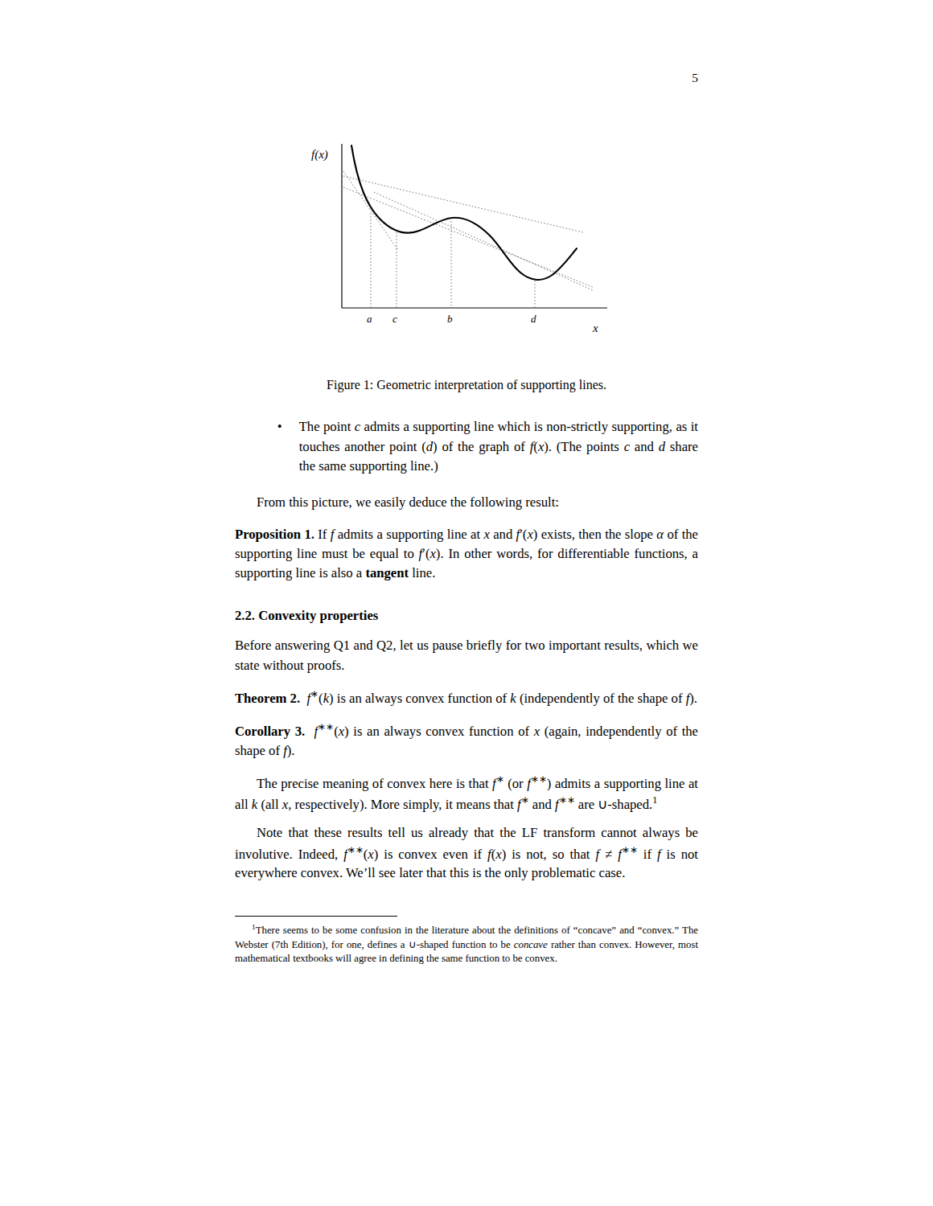5
f(x) x a c b d
Figure 1: Geometric interpretation of supporting lines.
The point c admits a supporting line which is non-strictly supporting, as it touches another point (d) of the graph of f(x). (The points c and d share the same supporting line.)
From this picture, we easily deduce the following result:
Proposition 1. If f admits a supporting line at x and f′(x) exists, then the slope α of the supporting line must be equal to f′(x). In other words, for differentiable functions, a supporting line is also a tangent line.
2.2. Convexity properties
Before answering Q1 and Q2, let us pause briefly for two important results, which we state without proofs.
Theorem 2. f∗(k) is an always convex function of k (independently of the shape of f).
Corollary 3. f∗∗(x) is an always convex function of x (again, independently of the shape of f).
The precise meaning of convex here is that f∗ (or f∗∗) admits a supporting line at all k (all x, respectively). More simply, it means that f∗ and f∗∗ are ∪-shaped.1
Note that these results tell us already that the LF transform cannot always be involutive. Indeed, f∗∗(x) is convex even if f(x) is not, so that f ≠ f∗∗ if f is not everywhere convex. We’ll see later that this is the only problematic case.
1 There seems to be some confusion in the literature about the definitions of “concave” and “convex.” The Webster (7th Edition), for one, defines a ∪-shaped function to be concave rather than convex. However, most mathematical textbooks will agree in defining the same function to be convex.